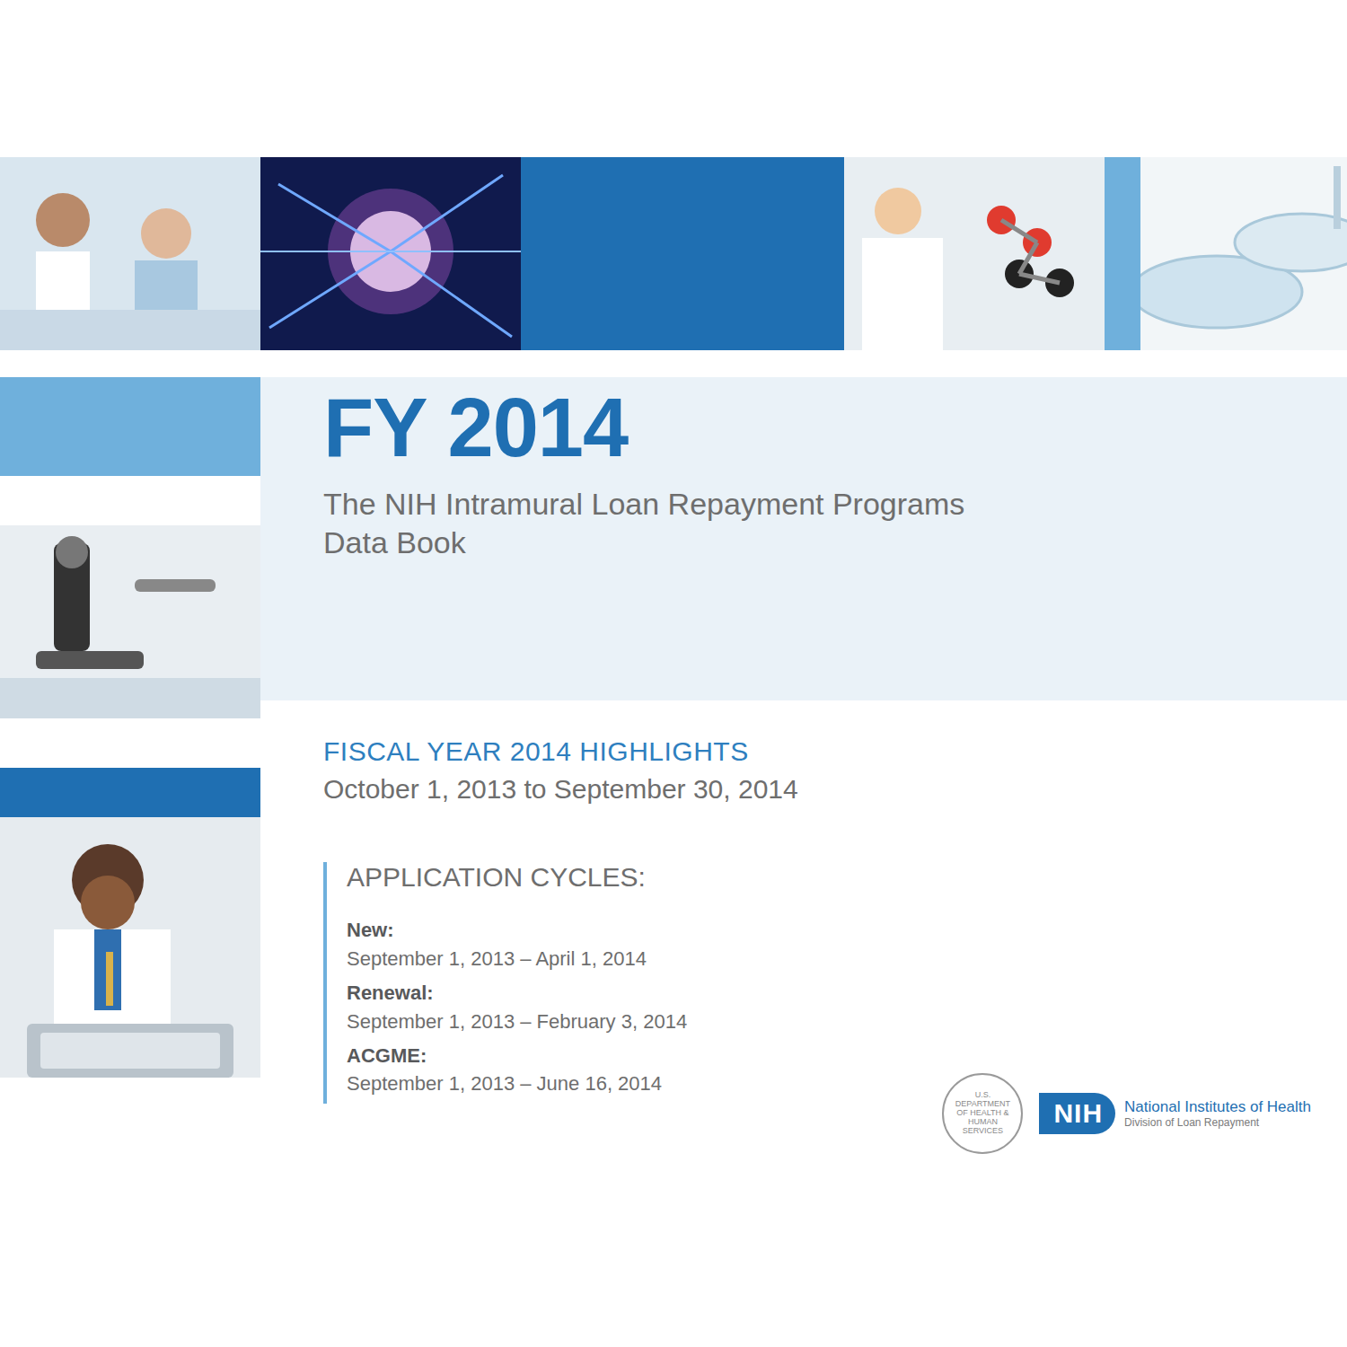FY 2014
The NIH Intramural Loan Repayment Programs
Data Book
FISCAL YEAR 2014 HIGHLIGHTS
October 1, 2013 to September 30, 2014
APPLICATION CYCLES:
New:
September 1, 2013 – April 1, 2014
Renewal:
September 1, 2013 – February 3, 2014
ACGME:
September 1, 2013 – June 16, 2014
U.S. DEPARTMENT OF HEALTH & HUMAN SERVICES
NIH National Institutes of Health Division of Loan Repayment